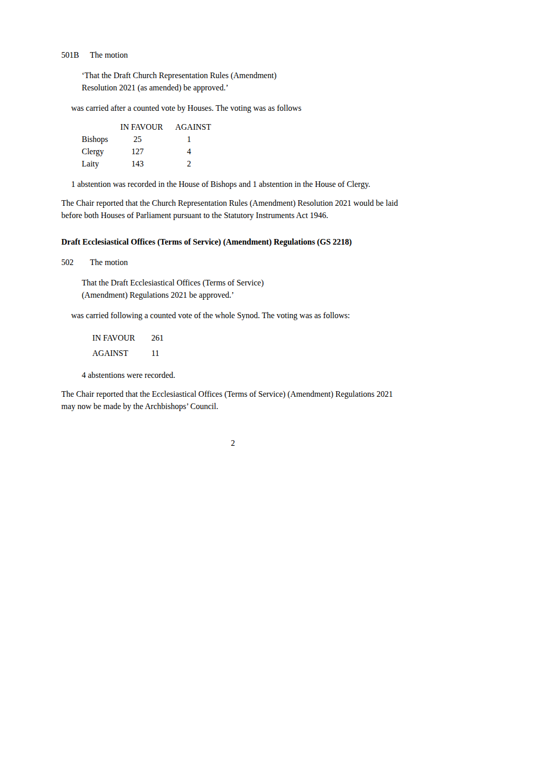501B
The motion
‘That the Draft Church Representation Rules (Amendment)
Resolution 2021 (as amended) be approved.’
was carried after a counted vote by Houses. The voting was as follows
| | IN FAVOUR | AGAINST |
| --- | --- | --- |
| Bishops | 25 | 1 |
| Clergy | 127 | 4 |
| Laity | 143 | 2 |
1 abstention was recorded in the House of Bishops and 1 abstention in the House of Clergy.
The Chair reported that the Church Representation Rules (Amendment) Resolution 2021 would be laid before both Houses of Parliament pursuant to the Statutory Instruments Act 1946.
Draft Ecclesiastical Offices (Terms of Service) (Amendment) Regulations (GS 2218)
502
The motion
That the Draft Ecclesiastical Offices (Terms of Service)
(Amendment) Regulations 2021 be approved.’
was carried following a counted vote of the whole Synod. The voting was as follows:
| IN FAVOUR | 261 |
| AGAINST | 11 |
4 abstentions were recorded.
The Chair reported that the Ecclesiastical Offices (Terms of Service) (Amendment) Regulations 2021 may now be made by the Archbishops’ Council.
2